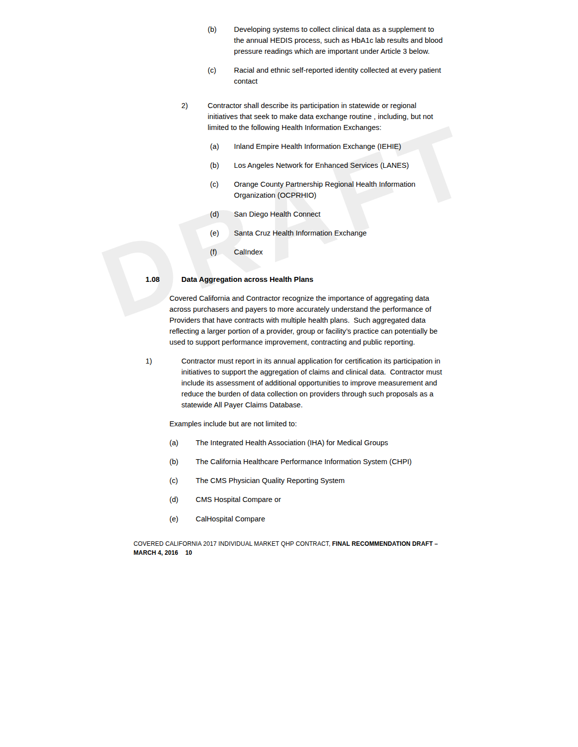DRAFT
(b)
Developing systems to collect clinical data as a supplement to the annual HEDIS process, such as HbA1c lab results and blood pressure readings which are important under Article 3 below.
(c)
Racial and ethnic self-reported identity collected at every patient contact
2)
Contractor shall describe its participation in statewide or regional initiatives that seek to make data exchange routine , including, but not limited to the following Health Information Exchanges:
(a)
Inland Empire Health Information Exchange (IEHIE)
(b)
Los Angeles Network for Enhanced Services (LANES)
(c)
Orange County Partnership Regional Health Information Organization (OCPRHIO)
(d)
San Diego Health Connect
(e)
Santa Cruz Health Information Exchange
(f)
CalIndex
1.08
Data Aggregation across Health Plans
Covered California and Contractor recognize the importance of aggregating data across purchasers and payers to more accurately understand the performance of Providers that have contracts with multiple health plans. Such aggregated data reflecting a larger portion of a provider, group or facility’s practice can potentially be used to support performance improvement, contracting and public reporting.
1)
Contractor must report in its annual application for certification its participation in initiatives to support the aggregation of claims and clinical data. Contractor must include its assessment of additional opportunities to improve measurement and reduce the burden of data collection on providers through such proposals as a statewide All Payer Claims Database.
Examples include but are not limited to:
(a)
The Integrated Health Association (IHA) for Medical Groups
(b)
The California Healthcare Performance Information System (CHPI)
(c)
The CMS Physician Quality Reporting System
(d)
CMS Hospital Compare or
(e)
CalHospital Compare
COVERED CALIFORNIA 2017 INDIVIDUAL MARKET QHP CONTRACT, FINAL RECOMMENDATION DRAFT – MARCH 4, 201610